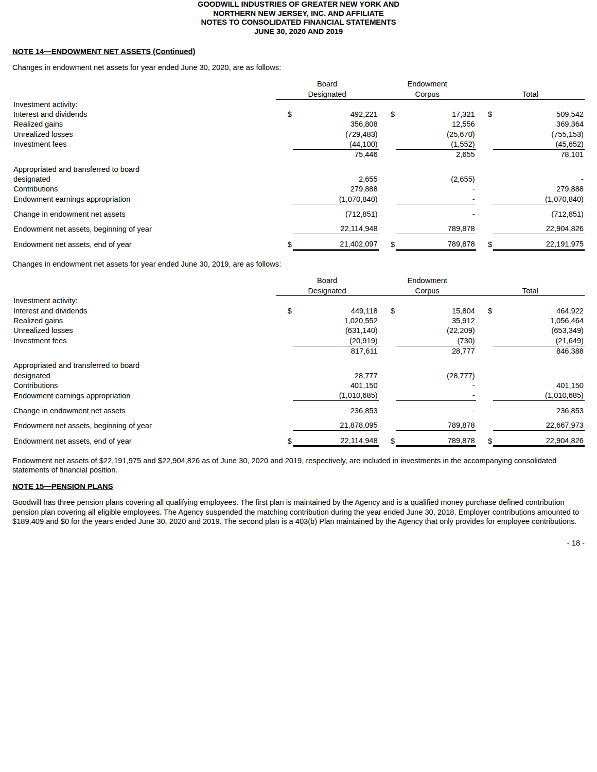GOODWILL INDUSTRIES OF GREATER NEW YORK AND
NORTHERN NEW JERSEY, INC. AND AFFILIATE
NOTES TO CONSOLIDATED FINANCIAL STATEMENTS
JUNE 30, 2020 AND 2019
NOTE 14—ENDOWMENT NET ASSETS (Continued)
Changes in endowment net assets for year ended June 30, 2020, are as follows:
| | Board | Endowment | |
| | Designated | Corpus | Total |
| Investment activity: | | | | | | |
| Interest and dividends | $ | 492,221 | $ | 17,321 | $ | 509,542 |
| Realized gains | | 356,808 | | 12,556 | | 369,364 |
| Unrealized losses | | (729,483) | | (25,670) | | (755,153) |
| Investment fees | | (44,100) | | (1,552) | | (45,652) |
| | | 75,446 | | 2,655 | | 78,101 |
| Appropriated and transferred to board | | | | | | |
| designated | | 2,655 | | (2,655) | | - |
| Contributions | | 279,888 | | - | | 279,888 |
| Endowment earnings appropriation | | (1,070,840) | | - | | (1,070,840) |
| Change in endowment net assets | | (712,851) | | - | | (712,851) |
| Endowment net assets, beginning of year | | 22,114,948 | | 789,878 | | 22,904,826 |
| Endowment net assets, end of year | $ | 21,402,097 | $ | 789,878 | $ | 22,191,975 |
Changes in endowment net assets for year ended June 30, 2019, are as follows:
| | Board | Endowment | |
| | Designated | Corpus | Total |
| Investment activity: | | | | | | |
| Interest and dividends | $ | 449,118 | $ | 15,804 | $ | 464,922 |
| Realized gains | | 1,020,552 | | 35,912 | | 1,056,464 |
| Unrealized losses | | (631,140) | | (22,209) | | (653,349) |
| Investment fees | | (20,919) | | (730) | | (21,649) |
| | | 817,611 | | 28,777 | | 846,388 |
| Appropriated and transferred to board | | | | | | |
| designated | | 28,777 | | (28,777) | | - |
| Contributions | | 401,150 | | - | | 401,150 |
| Endowment earnings appropriation | | (1,010,685) | | - | | (1,010,685) |
| Change in endowment net assets | | 236,853 | | - | | 236,853 |
| Endowment net assets, beginning of year | | 21,878,095 | | 789,878 | | 22,667,973 |
| Endowment net assets, end of year | $ | 22,114,948 | $ | 789,878 | $ | 22,904,826 |
Endowment net assets of $22,191,975 and $22,904,826 as of June 30, 2020 and 2019, respectively, are included in investments in the accompanying consolidated statements of financial position.
NOTE 15—PENSION PLANS
Goodwill has three pension plans covering all qualifying employees. The first plan is maintained by the Agency and is a qualified money purchase defined contribution pension plan covering all eligible employees. The Agency suspended the matching contribution during the year ended June 30, 2018. Employer contributions amounted to $189,409 and $0 for the years ended June 30, 2020 and 2019. The second plan is a 403(b) Plan maintained by the Agency that only provides for employee contributions.
- 18 -